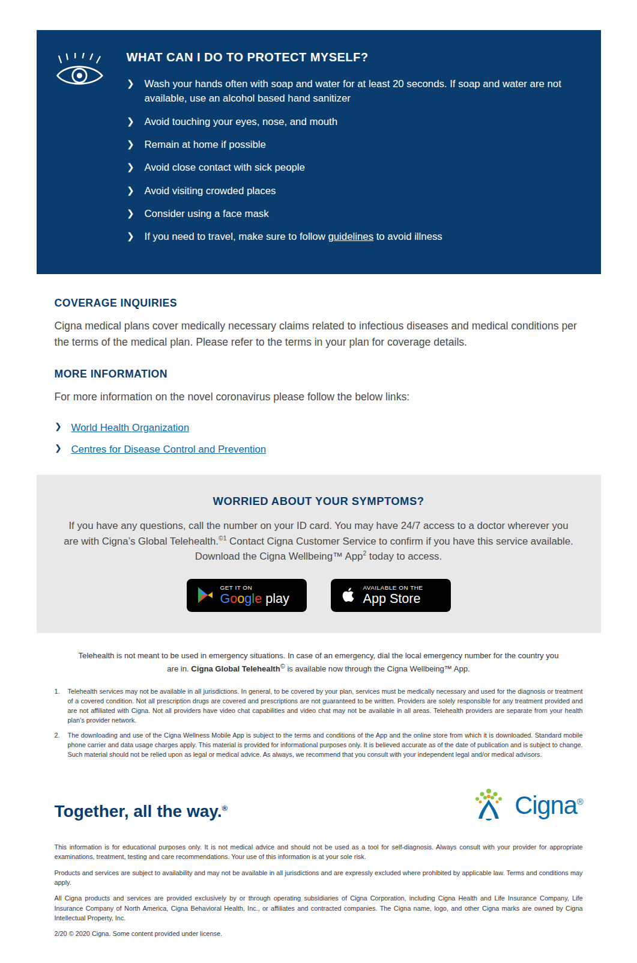WHAT CAN I DO TO PROTECT MYSELF?
Wash your hands often with soap and water for at least 20 seconds. If soap and water are not available, use an alcohol based hand sanitizer
Avoid touching your eyes, nose, and mouth
Remain at home if possible
Avoid close contact with sick people
Avoid visiting crowded places
Consider using a face mask
If you need to travel, make sure to follow guidelines to avoid illness
COVERAGE INQUIRIES
Cigna medical plans cover medically necessary claims related to infectious diseases and medical conditions per the terms of the medical plan. Please refer to the terms in your plan for coverage details.
MORE INFORMATION
For more information on the novel coronavirus please follow the below links:
World Health Organization
Centres for Disease Control and Prevention
WORRIED ABOUT YOUR SYMPTOMS?
If you have any questions, call the number on your ID card. You may have 24/7 access to a doctor wherever you are with Cigna’s Global Telehealth.©1 Contact Cigna Customer Service to confirm if you have this service available. Download the Cigna Wellbeing™ App2 today to access.
Get it on
Google play
Available on the
App Store
Telehealth is not meant to be used in emergency situations. In case of an emergency, dial the local emergency number for the country you are in. Cigna Global Telehealth© is available now through the Cigna Wellbeing™ App.
Telehealth services may not be available in all jurisdictions. In general, to be covered by your plan, services must be medically necessary and used for the diagnosis or treatment of a covered condition. Not all prescription drugs are covered and prescriptions are not guaranteed to be written. Providers are solely responsible for any treatment provided and are not affiliated with Cigna. Not all providers have video chat capabilities and video chat may not be available in all areas. Telehealth providers are separate from your health plan’s provider network.
The downloading and use of the Cigna Wellness Mobile App is subject to the terms and conditions of the App and the online store from which it is downloaded. Standard mobile phone carrier and data usage charges apply. This material is provided for informational purposes only. It is believed accurate as of the date of publication and is subject to change. Such material should not be relied upon as legal or medical advice. As always, we recommend that you consult with your independent legal and/or medical advisors.
Together, all the way.®
Cigna®
This information is for educational purposes only. It is not medical advice and should not be used as a tool for self-diagnosis. Always consult with your provider for appropriate examinations, treatment, testing and care recommendations. Your use of this information is at your sole risk.
Products and services are subject to availability and may not be available in all jurisdictions and are expressly excluded where prohibited by applicable law. Terms and conditions may apply.
All Cigna products and services are provided exclusively by or through operating subsidiaries of Cigna Corporation, including Cigna Health and Life Insurance Company, Life Insurance Company of North America, Cigna Behavioral Health, Inc., or affiliates and contracted companies. The Cigna name, logo, and other Cigna marks are owned by Cigna Intellectual Property, Inc.
2/20 © 2020 Cigna. Some content provided under license.